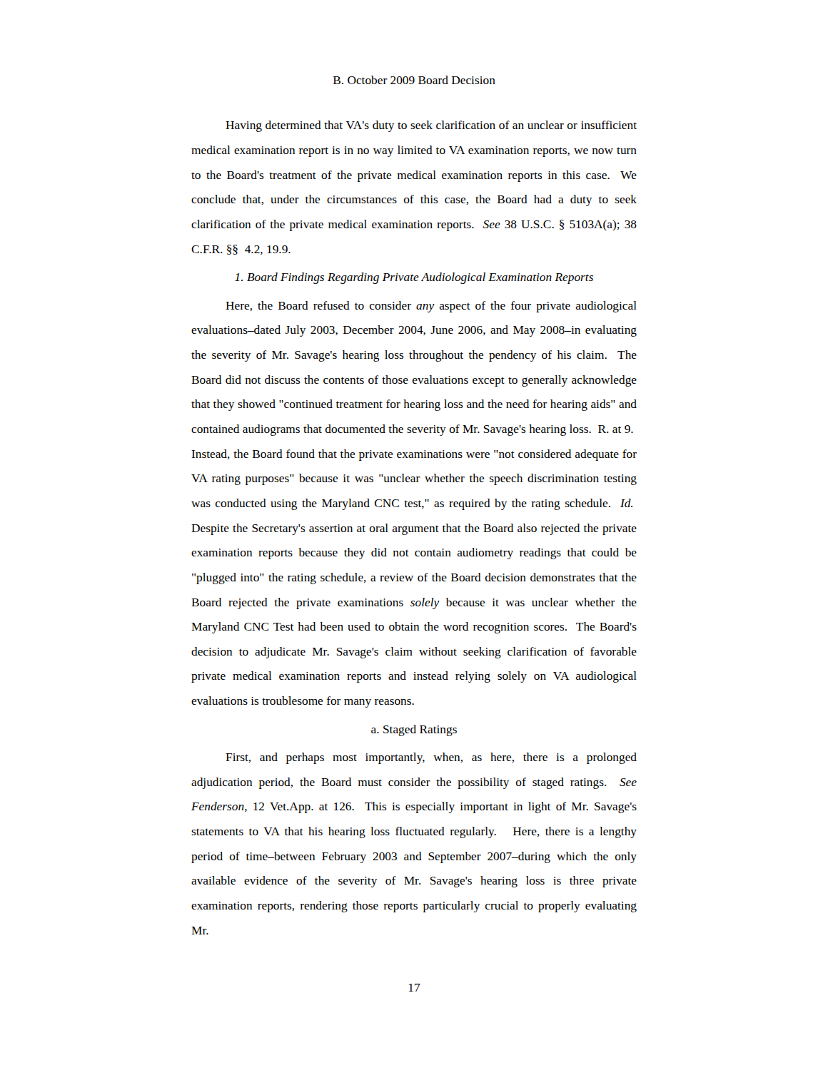B. October 2009 Board Decision
Having determined that VA's duty to seek clarification of an unclear or insufficient medical examination report is in no way limited to VA examination reports, we now turn to the Board's treatment of the private medical examination reports in this case. We conclude that, under the circumstances of this case, the Board had a duty to seek clarification of the private medical examination reports. See 38 U.S.C. § 5103A(a); 38 C.F.R. §§ 4.2, 19.9.
1. Board Findings Regarding Private Audiological Examination Reports
Here, the Board refused to consider any aspect of the four private audiological evaluations–dated July 2003, December 2004, June 2006, and May 2008–in evaluating the severity of Mr. Savage's hearing loss throughout the pendency of his claim. The Board did not discuss the contents of those evaluations except to generally acknowledge that they showed "continued treatment for hearing loss and the need for hearing aids" and contained audiograms that documented the severity of Mr. Savage's hearing loss. R. at 9. Instead, the Board found that the private examinations were "not considered adequate for VA rating purposes" because it was "unclear whether the speech discrimination testing was conducted using the Maryland CNC test," as required by the rating schedule. Id. Despite the Secretary's assertion at oral argument that the Board also rejected the private examination reports because they did not contain audiometry readings that could be "plugged into" the rating schedule, a review of the Board decision demonstrates that the Board rejected the private examinations solely because it was unclear whether the Maryland CNC Test had been used to obtain the word recognition scores. The Board's decision to adjudicate Mr. Savage's claim without seeking clarification of favorable private medical examination reports and instead relying solely on VA audiological evaluations is troublesome for many reasons.
a. Staged Ratings
First, and perhaps most importantly, when, as here, there is a prolonged adjudication period, the Board must consider the possibility of staged ratings. See Fenderson, 12 Vet.App. at 126. This is especially important in light of Mr. Savage's statements to VA that his hearing loss fluctuated regularly. Here, there is a lengthy period of time–between February 2003 and September 2007–during which the only available evidence of the severity of Mr. Savage's hearing loss is three private examination reports, rendering those reports particularly crucial to properly evaluating Mr.
17